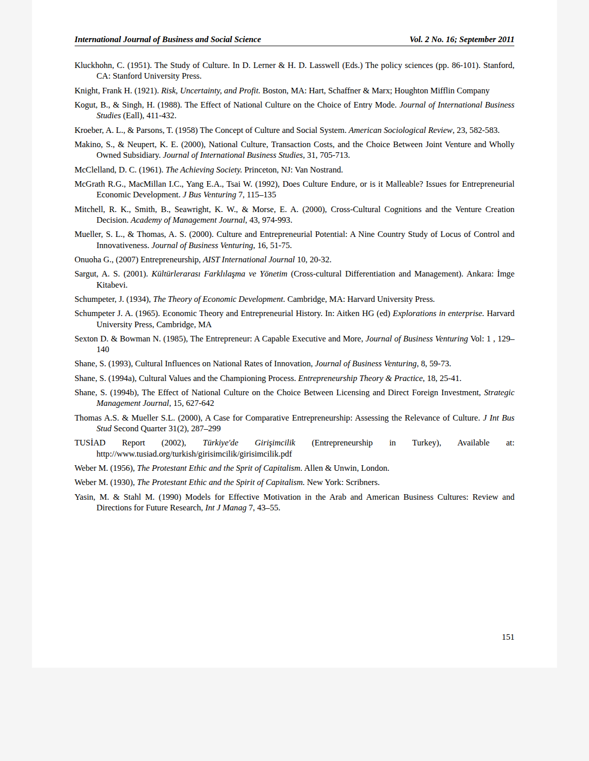International Journal of Business and Social Science Vol. 2 No. 16; September 2011
Kluckhohn, C. (1951). The Study of Culture. In D. Lerner & H. D. Lasswell (Eds.) The policy sciences (pp. 86-101). Stanford, CA: Stanford University Press.
Knight, Frank H. (1921). Risk, Uncertainty, and Profit. Boston, MA: Hart, Schaffner & Marx; Houghton Mifflin Company
Kogut, B., & Singh, H. (1988). The Effect of National Culture on the Choice of Entry Mode. Journal of International Business Studies (Eall), 411-432.
Kroeber, A. L., & Parsons, T. (1958) The Concept of Culture and Social System. American Sociological Review, 23, 582-583.
Makino, S., & Neupert, K. E. (2000), National Culture, Transaction Costs, and the Choice Between Joint Venture and Wholly Owned Subsidiary. Journal of International Business Studies, 31, 705-713.
McClelland, D. C. (1961). The Achieving Society. Princeton, NJ: Van Nostrand.
McGrath R.G., MacMillan I.C., Yang E.A., Tsai W. (1992), Does Culture Endure, or is it Malleable? Issues for Entrepreneurial Economic Development. J Bus Venturing 7, 115–135
Mitchell, R. K., Smith, B., Seawright, K. W., & Morse, E. A. (2000), Cross-Cultural Cognitions and the Venture Creation Decision. Academy of Management Journal, 43, 974-993.
Mueller, S. L., & Thomas, A. S. (2000). Culture and Entrepreneurial Potential: A Nine Country Study of Locus of Control and Innovativeness. Journal of Business Venturing, 16, 51-75.
Onuoha G., (2007) Entrepreneurship, AIST International Journal 10, 20-32.
Sargut, A. S. (2001). Kültürlerarası Farklılaşma ve Yönetim (Cross-cultural Differentiation and Management). Ankara: İmge Kitabevi.
Schumpeter, J. (1934), The Theory of Economic Development. Cambridge, MA: Harvard University Press.
Schumpeter J. A. (1965). Economic Theory and Entrepreneurial History. In: Aitken HG (ed) Explorations in enterprise. Harvard University Press, Cambridge, MA
Sexton D. & Bowman N. (1985), The Entrepreneur: A Capable Executive and More, Journal of Business Venturing Vol: 1 , 129–140
Shane, S. (1993), Cultural Influences on National Rates of Innovation, Journal of Business Venturing, 8, 59-73.
Shane, S. (1994a), Cultural Values and the Championing Process. Entrepreneurship Theory & Practice, 18, 25-41.
Shane, S. (1994b), The Effect of National Culture on the Choice Between Licensing and Direct Foreign Investment, Strategic Management Journal, 15, 627-642
Thomas A.S. & Mueller S.L. (2000), A Case for Comparative Entrepreneurship: Assessing the Relevance of Culture. J Int Bus Stud Second Quarter 31(2), 287–299
TUSİAD Report (2002), Türkiye'de Girişimcilik (Entrepreneurship in Turkey), Available at: http://www.tusiad.org/turkish/girisimcilik/girisimcilik.pdf
Weber M. (1956), The Protestant Ethic and the Sprit of Capitalism. Allen & Unwin, London.
Weber M. (1930), The Protestant Ethic and the Spirit of Capitalism. New York: Scribners.
Yasin, M. & Stahl M. (1990) Models for Effective Motivation in the Arab and American Business Cultures: Review and Directions for Future Research, Int J Manag 7, 43–55.
151